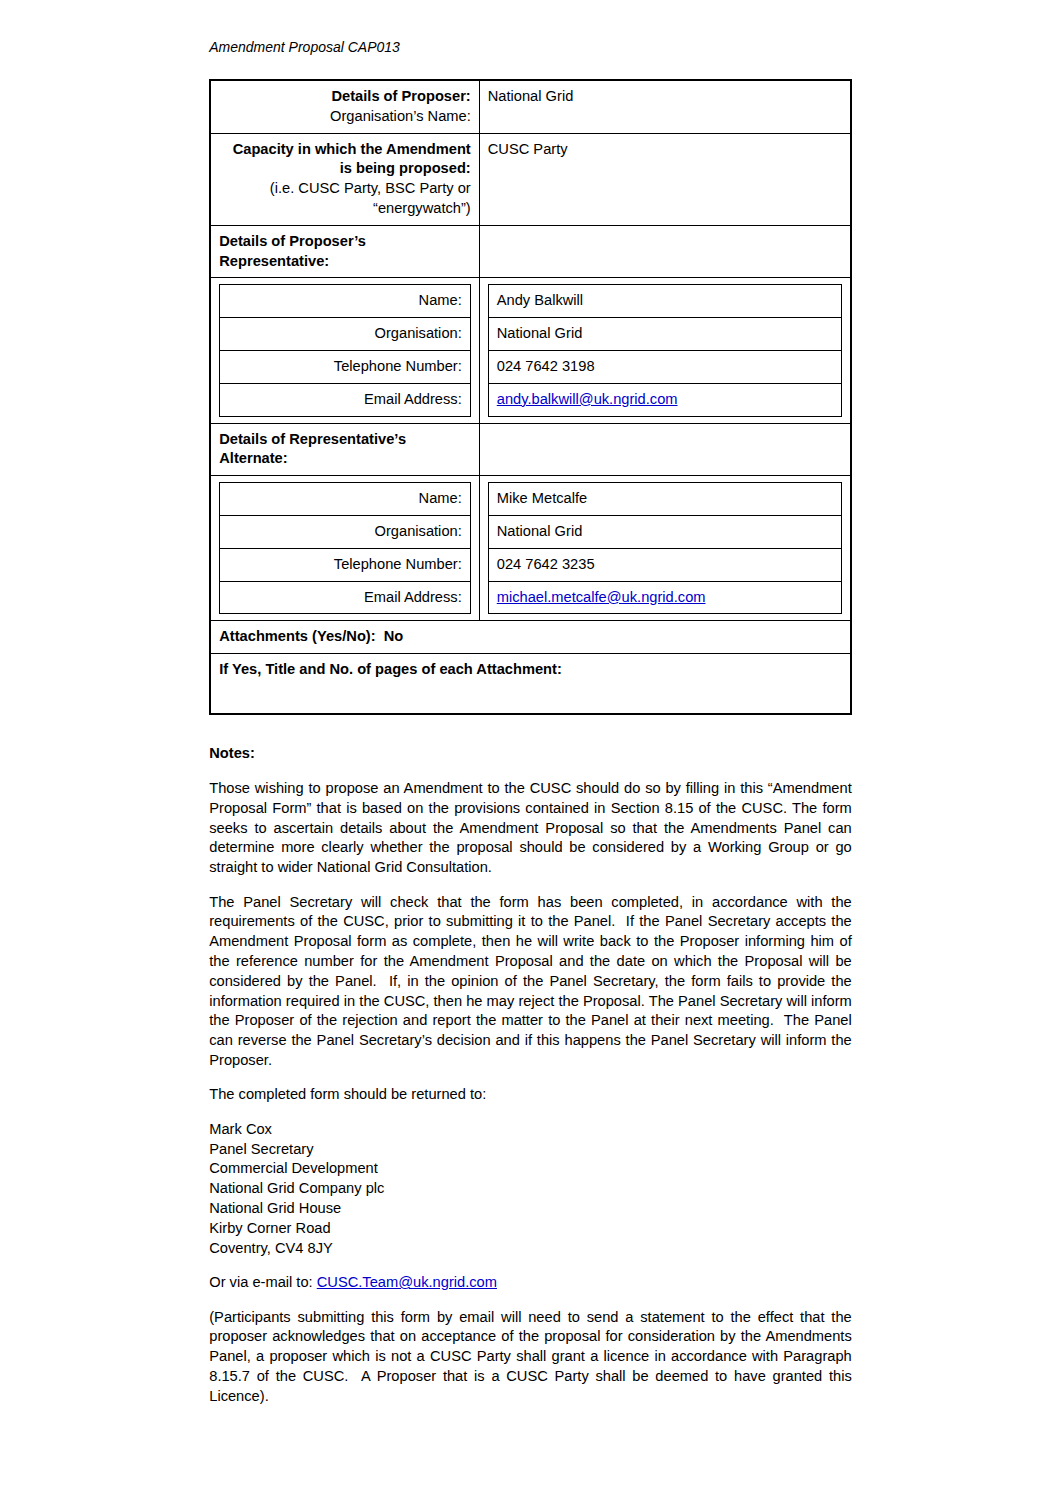Amendment Proposal CAP013
| Details of Proposer: Organisation’s Name: | National Grid |
| Capacity in which the Amendment is being proposed: (i.e. CUSC Party, BSC Party or “energywatch”) | CUSC Party |
| Details of Proposer’s Representative: | |
| / Name: / / Organisation: / / Telephone Number: / / Email Address: / | / Andy Balkwill / / National Grid / / 024 7642 3198 / / andy.balkwill@uk.ngrid.com / |
| Details of Representative’s Alternate: | |
| / Name: / / Organisation: / / Telephone Number: / / Email Address: / | / Mike Metcalfe / / National Grid / / 024 7642 3235 / / michael.metcalfe@uk.ngrid.com / |
| Attachments (Yes/No): No |
| If Yes, Title and No. of pages of each Attachment: |
Notes:
Those wishing to propose an Amendment to the CUSC should do so by filling in this “Amendment Proposal Form” that is based on the provisions contained in Section 8.15 of the CUSC. The form seeks to ascertain details about the Amendment Proposal so that the Amendments Panel can determine more clearly whether the proposal should be considered by a Working Group or go straight to wider National Grid Consultation.
The Panel Secretary will check that the form has been completed, in accordance with the requirements of the CUSC, prior to submitting it to the Panel. If the Panel Secretary accepts the Amendment Proposal form as complete, then he will write back to the Proposer informing him of the reference number for the Amendment Proposal and the date on which the Proposal will be considered by the Panel. If, in the opinion of the Panel Secretary, the form fails to provide the information required in the CUSC, then he may reject the Proposal. The Panel Secretary will inform the Proposer of the rejection and report the matter to the Panel at their next meeting. The Panel can reverse the Panel Secretary’s decision and if this happens the Panel Secretary will inform the Proposer.
The completed form should be returned to:
Mark Cox
Panel Secretary
Commercial Development
National Grid Company plc
National Grid House
Kirby Corner Road
Coventry, CV4 8JY
Or via e-mail to: CUSC.Team@uk.ngrid.com
(Participants submitting this form by email will need to send a statement to the effect that the proposer acknowledges that on acceptance of the proposal for consideration by the Amendments Panel, a proposer which is not a CUSC Party shall grant a licence in accordance with Paragraph 8.15.7 of the CUSC. A Proposer that is a CUSC Party shall be deemed to have granted this Licence).